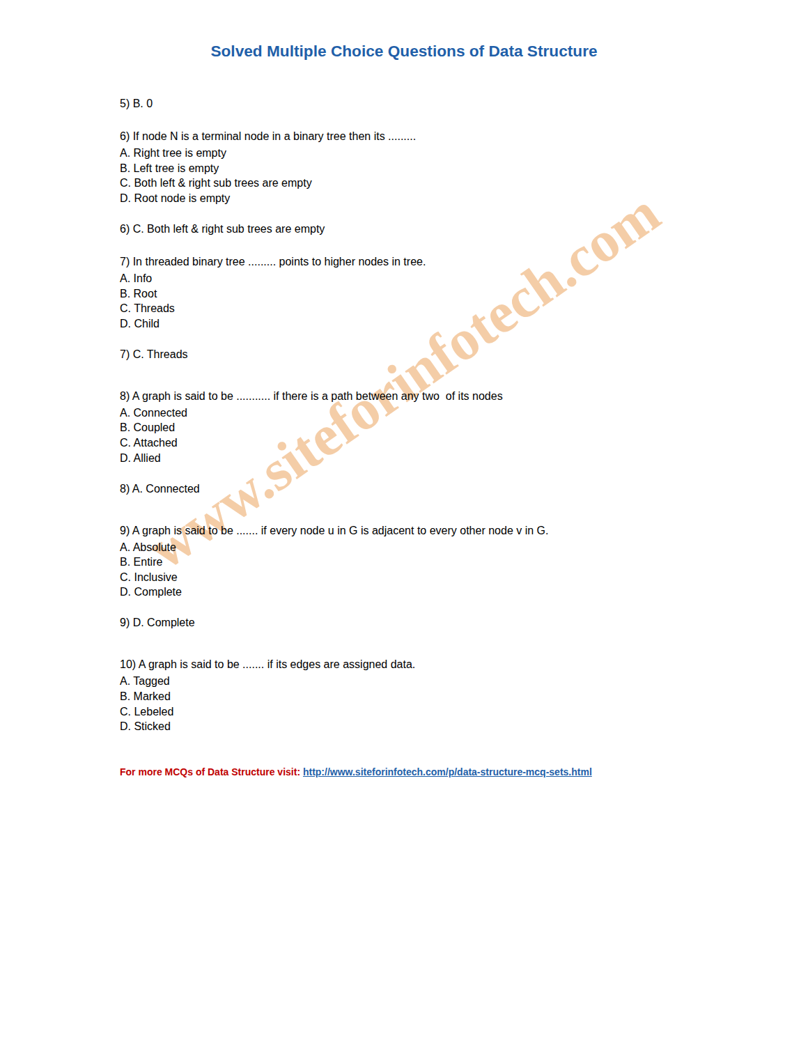Solved Multiple Choice Questions of Data Structure
www.siteforinfotech.com
5) B. 0
6) If node N is a terminal node in a binary tree then its .........
A. Right tree is empty
B. Left tree is empty
C. Both left & right sub trees are empty
D. Root node is empty
6) C. Both left & right sub trees are empty
7) In threaded binary tree ......... points to higher nodes in tree.
A. Info
B. Root
C. Threads
D. Child
7) C. Threads
8) A graph is said to be ........... if there is a path between any two of its nodes
A. Connected
B. Coupled
C. Attached
D. Allied
8) A. Connected
9) A graph is said to be ....... if every node u in G is adjacent to every other node v in G.
A. Absolute
B. Entire
C. Inclusive
D. Complete
9) D. Complete
10) A graph is said to be ....... if its edges are assigned data.
A. Tagged
B. Marked
C. Lebeled
D. Sticked
For more MCQs of Data Structure visit: http://www.siteforinfotech.com/p/data-structure-mcq-sets.html